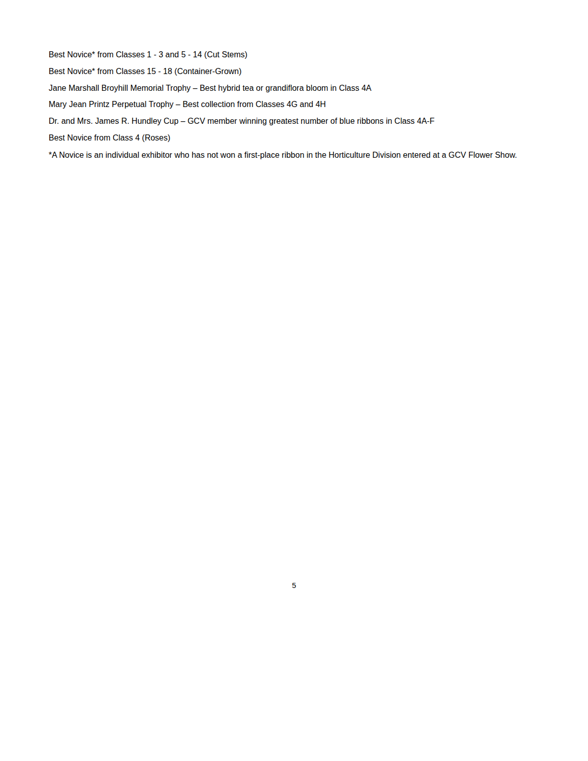Best Novice* from Classes 1 - 3 and 5 - 14 (Cut Stems)
Best Novice* from Classes 15 - 18 (Container-Grown)
Jane Marshall Broyhill Memorial Trophy – Best hybrid tea or grandiflora bloom in Class 4A
Mary Jean Printz Perpetual Trophy – Best collection from Classes 4G and 4H
Dr. and Mrs. James R. Hundley Cup – GCV member winning greatest number of blue ribbons in Class 4A-F
Best Novice from Class 4 (Roses)
*A Novice is an individual exhibitor who has not won a first-place ribbon in the Horticulture Division entered at a GCV Flower Show.
5